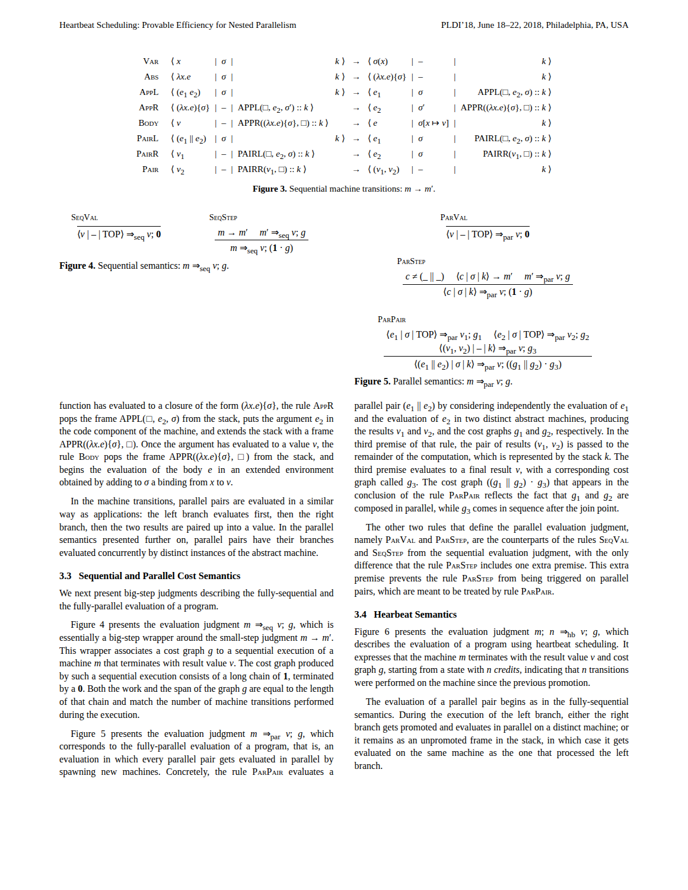Heartbeat Scheduling: Provable Efficiency for Nested Parallelism PLDI’18, June 18–22, 2018, Philadelphia, PA, USA
| Var | ⟨ x | / | σ | / | | k ⟩ | → | ⟨ σ ( x ) | / | – | / | k ⟩ |
| Abs | ⟨ λx.e | / | σ | / | | k ⟩ | → | ⟨ ( λx.e ){ σ } | / | – | / | k ⟩ |
| AppL | ⟨ ( e 1 e 2 ) | / | σ | / | | k ⟩ | → | ⟨ e 1 | / | σ | / | APPL(□, e 2 , σ ) :: k ⟩ |
| AppR | ⟨ ( λx.e ){ σ } | / | – | / | APPL(□, e 2 , σ ′) :: k ⟩ | | → | ⟨ e 2 | / | σ ′ | / | APPR(( λx.e ){ σ }, □) :: k ⟩ |
| Body | ⟨ v | / | – | / | APPR(( λx.e ){ σ }, □) :: k ⟩ | | → | ⟨ e | / | σ [ x ↦ v ] | / | k ⟩ |
| PairL | ⟨ ( e 1 // e 2 ) | / | σ | / | | k ⟩ | → | ⟨ e 1 | / | σ | / | PAIRL(□, e 2 , σ ) :: k ⟩ |
| PairR | ⟨ v 1 | / | – | / | PAIRL(□, e 2 , σ ) :: k ⟩ | | → | ⟨ e 2 | / | σ | / | PAIRR( v 1 , □) :: k ⟩ |
| Pair | ⟨ v 2 | / | – | / | PAIRR( v 1 , □) :: k ⟩ | | → | ⟨ ( v 1 , v 2 ) | / | – | / | k ⟩ |
Figure 3. Sequential machine transitions: m → m′.
SeqVal
⟨v | – | TOP⟩ ⇒seq v; 0
SeqStep
m → m′ m′ ⇒seq v; g
m ⇒seq v; (1 · g)
Figure 4. Sequential semantics: m ⇒seq v; g.
ParVal
⟨v | – | TOP⟩ ⇒par v; 0
ParStep
c ≠ (_ || _) ⟨c | σ | k⟩ → m′ m′ ⇒par v; g
⟨c | σ | k⟩ ⇒par v; (1 · g)
ParPair
⟨e1 | σ | TOP⟩ ⇒par v1; g1 ⟨e2 | σ | TOP⟩ ⇒par v2; g2
⟨(v1, v2) | – | k⟩ ⇒par v; g3
⟨(e1 || e2) | σ | k⟩ ⇒par v; ((g1 || g2) · g3)
Figure 5. Parallel semantics: m ⇒par v; g.
function has evaluated to a closure of the form (λx.e){σ}, the rule AppR pops the frame APPL(□, e2, σ) from the stack, puts the argument e2 in the code component of the machine, and extends the stack with a frame APPR((λx.e){σ}, □). Once the argument has evaluated to a value v, the rule Body pops the frame APPR((λx.e){σ}, □) from the stack, and begins the evaluation of the body e in an extended environment obtained by adding to σ a binding from x to v.
In the machine transitions, parallel pairs are evaluated in a similar way as applications: the left branch evaluates first, then the right branch, then the two results are paired up into a value. In the parallel semantics presented further on, parallel pairs have their branches evaluated concurrently by distinct instances of the abstract machine.
3.3 Sequential and Parallel Cost Semantics
We next present big-step judgments describing the fully-sequential and the fully-parallel evaluation of a program.
Figure 4 presents the evaluation judgment m ⇒seq v; g, which is essentially a big-step wrapper around the small-step judgment m → m′. This wrapper associates a cost graph g to a sequential execution of a machine m that terminates with result value v. The cost graph produced by such a sequential execution consists of a long chain of 1, terminated by a 0. Both the work and the span of the graph g are equal to the length of that chain and match the number of machine transitions performed during the execution.
Figure 5 presents the evaluation judgment m ⇒par v; g, which corresponds to the fully-parallel evaluation of a program, that is, an evaluation in which every parallel pair gets evaluated in parallel by spawning new machines. Concretely, the rule ParPair evaluates a parallel pair (e1 || e2) by considering independently the evaluation of e1 and the evaluation of e2 in two distinct abstract machines, producing the results v1 and v2, and the cost graphs g1 and g2, respectively. In the third premise of that rule, the pair of results (v1, v2) is passed to the remainder of the computation, which is represented by the stack k. The third premise evaluates to a final result v, with a corresponding cost graph called g3. The cost graph ((g1 || g2) · g3) that appears in the conclusion of the rule ParPair reflects the fact that g1 and g2 are composed in parallel, while g3 comes in sequence after the join point.
The other two rules that define the parallel evaluation judgment, namely ParVal and ParStep, are the counterparts of the rules SeqVal and SeqStep from the sequential evaluation judgment, with the only difference that the rule ParStep includes one extra premise. This extra premise prevents the rule ParStep from being triggered on parallel pairs, which are meant to be treated by rule ParPair.
3.4 Hearbeat Semantics
Figure 6 presents the evaluation judgment m; n ⇒hb v; g, which describes the evaluation of a program using heartbeat scheduling. It expresses that the machine m terminates with the result value v and cost graph g, starting from a state with n credits, indicating that n transitions were performed on the machine since the previous promotion.
The evaluation of a parallel pair begins as in the fully-sequential semantics. During the execution of the left branch, either the right branch gets promoted and evaluates in parallel on a distinct machine; or it remains as an unpromoted frame in the stack, in which case it gets evaluated on the same machine as the one that processed the left branch.